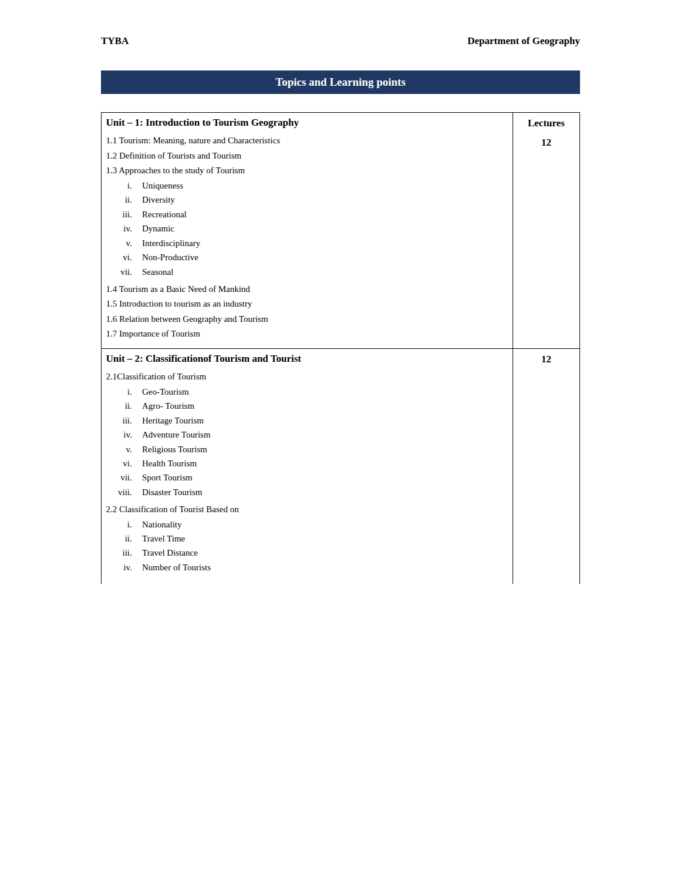TYBA Department of Geography
Topics and Learning points
| Unit – 1: Introduction to Tourism Geography 1.1 Tourism: Meaning, nature and Characteristics 1.2 Definition of Tourists and Tourism 1.3 Approaches to the study of Tourism Uniqueness Diversity Recreational Dynamic Interdisciplinary Non-Productive Seasonal 1.4 Tourism as a Basic Need of Mankind 1.5 Introduction to tourism as an industry 1.6 Relation between Geography and Tourism 1.7 Importance of Tourism | Lectures 12 |
| Unit – 2: Classificationof Tourism and Tourist 2.1Classification of Tourism Geo-Tourism Agro- Tourism Heritage Tourism Adventure Tourism Religious Tourism Health Tourism Sport Tourism Disaster Tourism 2.2 Classification of Tourist Based on Nationality Travel Time Travel Distance Number of Tourists | 12 |